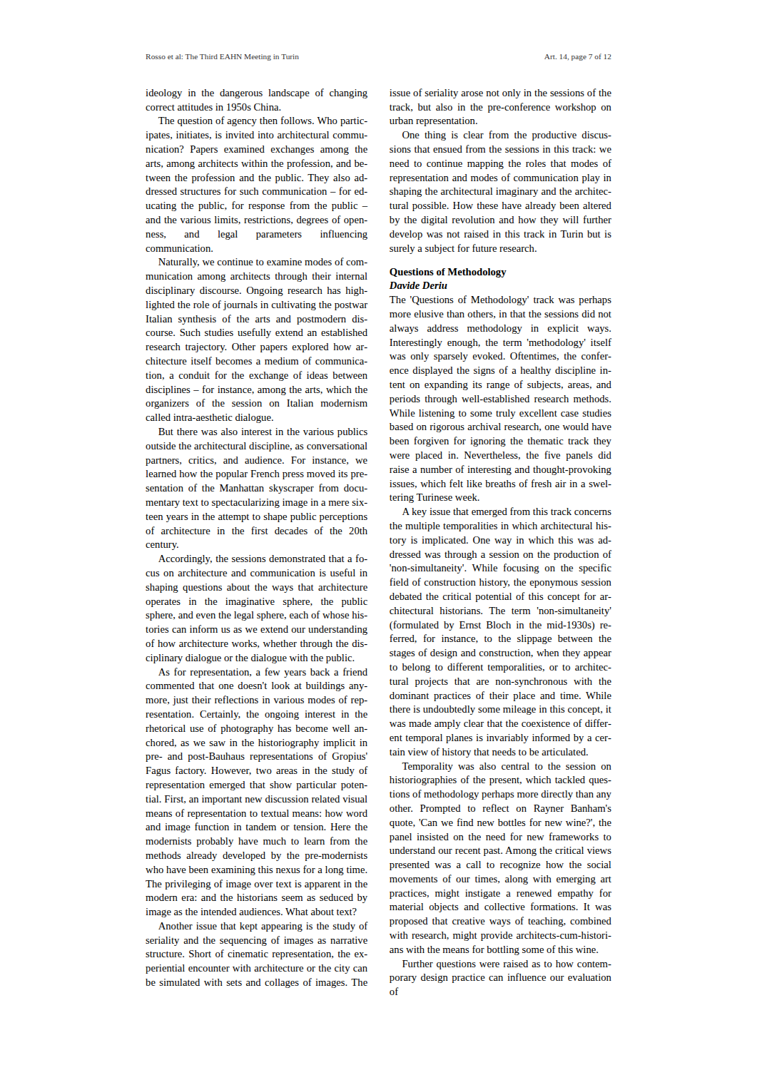Rosso et al: The Third EAHN Meeting in Turin
Art. 14, page 7 of 12
ideology in the dangerous landscape of changing correct attitudes in 1950s China.
The question of agency then follows. Who participates, initiates, is invited into architectural communication? Papers examined exchanges among the arts, among architects within the profession, and between the profession and the public. They also addressed structures for such communication – for educating the public, for response from the public – and the various limits, restrictions, degrees of openness, and legal parameters influencing communication.
Naturally, we continue to examine modes of communication among architects through their internal disciplinary discourse. Ongoing research has highlighted the role of journals in cultivating the postwar Italian synthesis of the arts and postmodern discourse. Such studies usefully extend an established research trajectory. Other papers explored how architecture itself becomes a medium of communication, a conduit for the exchange of ideas between disciplines – for instance, among the arts, which the organizers of the session on Italian modernism called intra-aesthetic dialogue.
But there was also interest in the various publics outside the architectural discipline, as conversational partners, critics, and audience. For instance, we learned how the popular French press moved its presentation of the Manhattan skyscraper from documentary text to spectacularizing image in a mere sixteen years in the attempt to shape public perceptions of architecture in the first decades of the 20th century.
Accordingly, the sessions demonstrated that a focus on architecture and communication is useful in shaping questions about the ways that architecture operates in the imaginative sphere, the public sphere, and even the legal sphere, each of whose histories can inform us as we extend our understanding of how architecture works, whether through the disciplinary dialogue or the dialogue with the public.
As for representation, a few years back a friend commented that one doesn't look at buildings anymore, just their reflections in various modes of representation. Certainly, the ongoing interest in the rhetorical use of photography has become well anchored, as we saw in the historiography implicit in pre- and post-Bauhaus representations of Gropius' Fagus factory. However, two areas in the study of representation emerged that show particular potential. First, an important new discussion related visual means of representation to textual means: how word and image function in tandem or tension. Here the modernists probably have much to learn from the methods already developed by the pre-modernists who have been examining this nexus for a long time. The privileging of image over text is apparent in the modern era: and the historians seem as seduced by image as the intended audiences. What about text?
Another issue that kept appearing is the study of seriality and the sequencing of images as narrative structure. Short of cinematic representation, the experiential encounter with architecture or the city can be simulated with sets and collages of images. The issue of seriality arose not only in the sessions of the track, but also in the pre-conference workshop on urban representation.
One thing is clear from the productive discussions that ensued from the sessions in this track: we need to continue mapping the roles that modes of representation and modes of communication play in shaping the architectural imaginary and the architectural possible. How these have already been altered by the digital revolution and how they will further develop was not raised in this track in Turin but is surely a subject for future research.
Questions of Methodology
Davide Deriu
The 'Questions of Methodology' track was perhaps more elusive than others, in that the sessions did not always address methodology in explicit ways. Interestingly enough, the term 'methodology' itself was only sparsely evoked. Oftentimes, the conference displayed the signs of a healthy discipline intent on expanding its range of subjects, areas, and periods through well-established research methods. While listening to some truly excellent case studies based on rigorous archival research, one would have been forgiven for ignoring the thematic track they were placed in. Nevertheless, the five panels did raise a number of interesting and thought-provoking issues, which felt like breaths of fresh air in a sweltering Turinese week.
A key issue that emerged from this track concerns the multiple temporalities in which architectural history is implicated. One way in which this was addressed was through a session on the production of 'non-simultaneity'. While focusing on the specific field of construction history, the eponymous session debated the critical potential of this concept for architectural historians. The term 'non-simultaneity' (formulated by Ernst Bloch in the mid-1930s) referred, for instance, to the slippage between the stages of design and construction, when they appear to belong to different temporalities, or to architectural projects that are non-synchronous with the dominant practices of their place and time. While there is undoubtedly some mileage in this concept, it was made amply clear that the coexistence of different temporal planes is invariably informed by a certain view of history that needs to be articulated.
Temporality was also central to the session on historiographies of the present, which tackled questions of methodology perhaps more directly than any other. Prompted to reflect on Rayner Banham's quote, 'Can we find new bottles for new wine?', the panel insisted on the need for new frameworks to understand our recent past. Among the critical views presented was a call to recognize how the social movements of our times, along with emerging art practices, might instigate a renewed empathy for material objects and collective formations. It was proposed that creative ways of teaching, combined with research, might provide architects-cum-historians with the means for bottling some of this wine.
Further questions were raised as to how contemporary design practice can influence our evaluation of